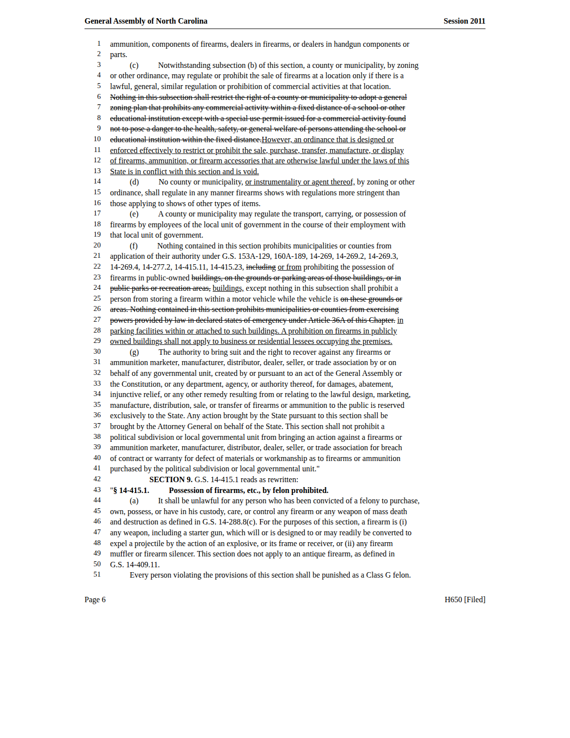General Assembly of North Carolina
Session 2011
ammunition, components of firearms, dealers in firearms, or dealers in handgun components or
parts.
(c) Notwithstanding subsection (b) of this section, a county or municipality, by zoning
or other ordinance, may regulate or prohibit the sale of firearms at a location only if there is a
lawful, general, similar regulation or prohibition of commercial activities at that location.
Nothing in this subsection shall restrict the right of a county or municipality to adopt a general
zoning plan that prohibits any commercial activity within a fixed distance of a school or other
educational institution except with a special use permit issued for a commercial activity found
not to pose a danger to the health, safety, or general welfare of persons attending the school or
educational institution within the fixed distance.However, an ordinance that is designed or
enforced effectively to restrict or prohibit the sale, purchase, transfer, manufacture, or display
of firearms, ammunition, or firearm accessories that are otherwise lawful under the laws of this
State is in conflict with this section and is void.
(d) No county or municipality, or instrumentality or agent thereof, by zoning or other
ordinance, shall regulate in any manner firearms shows with regulations more stringent than
those applying to shows of other types of items.
(e) A county or municipality may regulate the transport, carrying, or possession of
firearms by employees of the local unit of government in the course of their employment with
that local unit of government.
(f) Nothing contained in this section prohibits municipalities or counties from
application of their authority under G.S. 153A-129, 160A-189, 14-269, 14-269.2, 14-269.3,
14-269.4, 14-277.2, 14-415.11, 14-415.23, including or from prohibiting the possession of
firearms in public-owned buildings, on the grounds or parking areas of those buildings, or in
public parks or recreation areas, buildings, except nothing in this subsection shall prohibit a
person from storing a firearm within a motor vehicle while the vehicle is on these grounds or
areas. Nothing contained in this section prohibits municipalities or counties from exercising
powers provided by law in declared states of emergency under Article 36A of this Chapter. in
parking facilities within or attached to such buildings. A prohibition on firearms in publicly
owned buildings shall not apply to business or residential lessees occupying the premises.
(g) The authority to bring suit and the right to recover against any firearms or
ammunition marketer, manufacturer, distributor, dealer, seller, or trade association by or on
behalf of any governmental unit, created by or pursuant to an act of the General Assembly or
the Constitution, or any department, agency, or authority thereof, for damages, abatement,
injunctive relief, or any other remedy resulting from or relating to the lawful design, marketing,
manufacture, distribution, sale, or transfer of firearms or ammunition to the public is reserved
exclusively to the State. Any action brought by the State pursuant to this section shall be
brought by the Attorney General on behalf of the State. This section shall not prohibit a
political subdivision or local governmental unit from bringing an action against a firearms or
ammunition marketer, manufacturer, distributor, dealer, seller, or trade association for breach
of contract or warranty for defect of materials or workmanship as to firearms or ammunition
purchased by the political subdivision or local governmental unit."
SECTION 9. G.S. 14-415.1 reads as rewritten:
"§ 14-415.1. Possession of firearms, etc., by felon prohibited.
(a) It shall be unlawful for any person who has been convicted of a felony to purchase,
own, possess, or have in his custody, care, or control any firearm or any weapon of mass death
and destruction as defined in G.S. 14-288.8(c). For the purposes of this section, a firearm is (i)
any weapon, including a starter gun, which will or is designed to or may readily be converted to
expel a projectile by the action of an explosive, or its frame or receiver, or (ii) any firearm
muffler or firearm silencer. This section does not apply to an antique firearm, as defined in
G.S. 14-409.11.
Every person violating the provisions of this section shall be punished as a Class G felon.
Page 6
H650 [Filed]